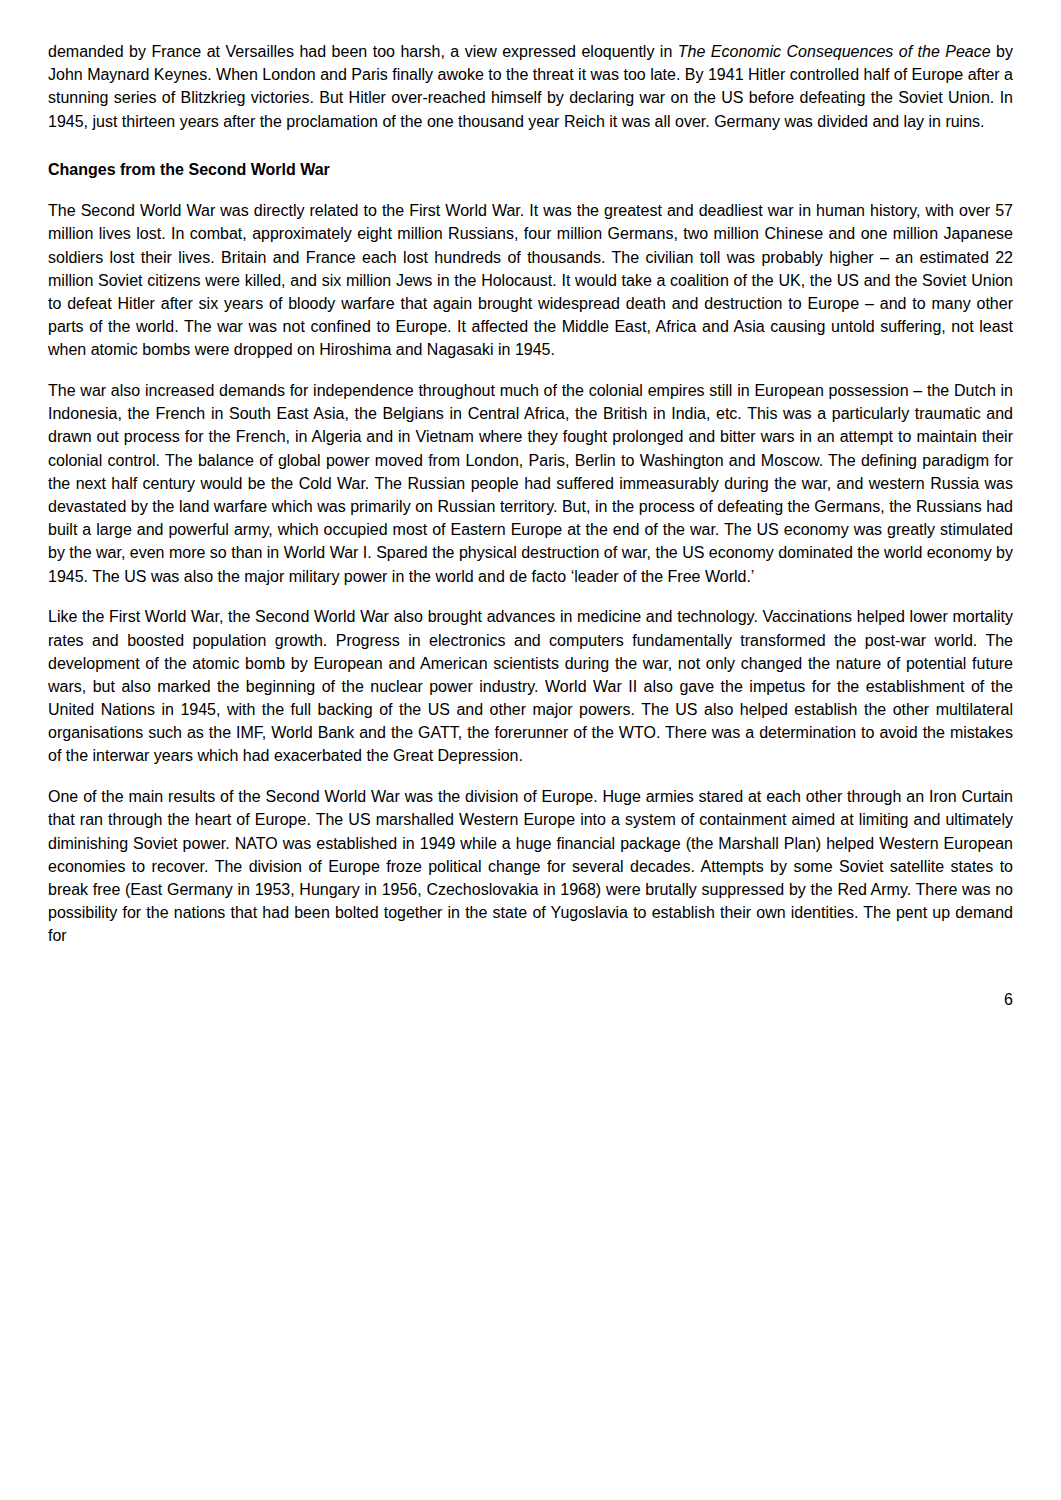demanded by France at Versailles had been too harsh, a view expressed eloquently in The Economic Consequences of the Peace by John Maynard Keynes. When London and Paris finally awoke to the threat it was too late. By 1941 Hitler controlled half of Europe after a stunning series of Blitzkrieg victories. But Hitler over-reached himself by declaring war on the US before defeating the Soviet Union. In 1945, just thirteen years after the proclamation of the one thousand year Reich it was all over. Germany was divided and lay in ruins.
Changes from the Second World War
The Second World War was directly related to the First World War. It was the greatest and deadliest war in human history, with over 57 million lives lost. In combat, approximately eight million Russians, four million Germans, two million Chinese and one million Japanese soldiers lost their lives. Britain and France each lost hundreds of thousands. The civilian toll was probably higher – an estimated 22 million Soviet citizens were killed, and six million Jews in the Holocaust. It would take a coalition of the UK, the US and the Soviet Union to defeat Hitler after six years of bloody warfare that again brought widespread death and destruction to Europe – and to many other parts of the world. The war was not confined to Europe. It affected the Middle East, Africa and Asia causing untold suffering, not least when atomic bombs were dropped on Hiroshima and Nagasaki in 1945.
The war also increased demands for independence throughout much of the colonial empires still in European possession – the Dutch in Indonesia, the French in South East Asia, the Belgians in Central Africa, the British in India, etc. This was a particularly traumatic and drawn out process for the French, in Algeria and in Vietnam where they fought prolonged and bitter wars in an attempt to maintain their colonial control. The balance of global power moved from London, Paris, Berlin to Washington and Moscow. The defining paradigm for the next half century would be the Cold War. The Russian people had suffered immeasurably during the war, and western Russia was devastated by the land warfare which was primarily on Russian territory. But, in the process of defeating the Germans, the Russians had built a large and powerful army, which occupied most of Eastern Europe at the end of the war. The US economy was greatly stimulated by the war, even more so than in World War I. Spared the physical destruction of war, the US economy dominated the world economy by 1945. The US was also the major military power in the world and de facto ‘leader of the Free World.’
Like the First World War, the Second World War also brought advances in medicine and technology. Vaccinations helped lower mortality rates and boosted population growth. Progress in electronics and computers fundamentally transformed the post-war world. The development of the atomic bomb by European and American scientists during the war, not only changed the nature of potential future wars, but also marked the beginning of the nuclear power industry. World War II also gave the impetus for the establishment of the United Nations in 1945, with the full backing of the US and other major powers. The US also helped establish the other multilateral organisations such as the IMF, World Bank and the GATT, the forerunner of the WTO. There was a determination to avoid the mistakes of the interwar years which had exacerbated the Great Depression.
One of the main results of the Second World War was the division of Europe. Huge armies stared at each other through an Iron Curtain that ran through the heart of Europe. The US marshalled Western Europe into a system of containment aimed at limiting and ultimately diminishing Soviet power. NATO was established in 1949 while a huge financial package (the Marshall Plan) helped Western European economies to recover. The division of Europe froze political change for several decades. Attempts by some Soviet satellite states to break free (East Germany in 1953, Hungary in 1956, Czechoslovakia in 1968) were brutally suppressed by the Red Army. There was no possibility for the nations that had been bolted together in the state of Yugoslavia to establish their own identities. The pent up demand for
6